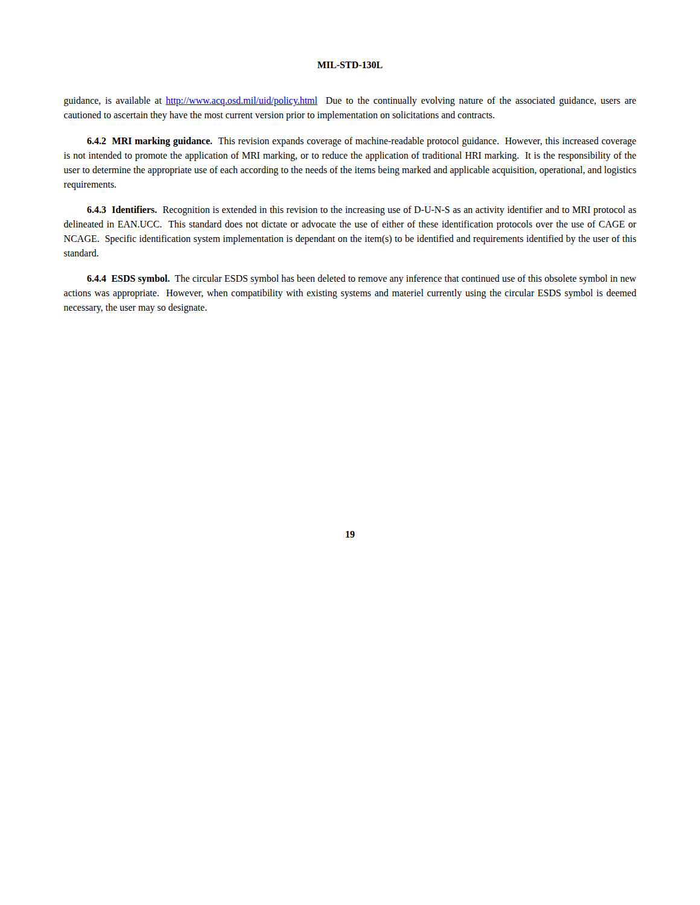MIL-STD-130L
guidance, is available at http://www.acq.osd.mil/uid/policy.html Due to the continually evolving nature of the associated guidance, users are cautioned to ascertain they have the most current version prior to implementation on solicitations and contracts.
6.4.2 MRI marking guidance. This revision expands coverage of machine-readable protocol guidance. However, this increased coverage is not intended to promote the application of MRI marking, or to reduce the application of traditional HRI marking. It is the responsibility of the user to determine the appropriate use of each according to the needs of the items being marked and applicable acquisition, operational, and logistics requirements.
6.4.3 Identifiers. Recognition is extended in this revision to the increasing use of D-U-N-S as an activity identifier and to MRI protocol as delineated in EAN.UCC. This standard does not dictate or advocate the use of either of these identification protocols over the use of CAGE or NCAGE. Specific identification system implementation is dependant on the item(s) to be identified and requirements identified by the user of this standard.
6.4.4 ESDS symbol. The circular ESDS symbol has been deleted to remove any inference that continued use of this obsolete symbol in new actions was appropriate. However, when compatibility with existing systems and materiel currently using the circular ESDS symbol is deemed necessary, the user may so designate.
19